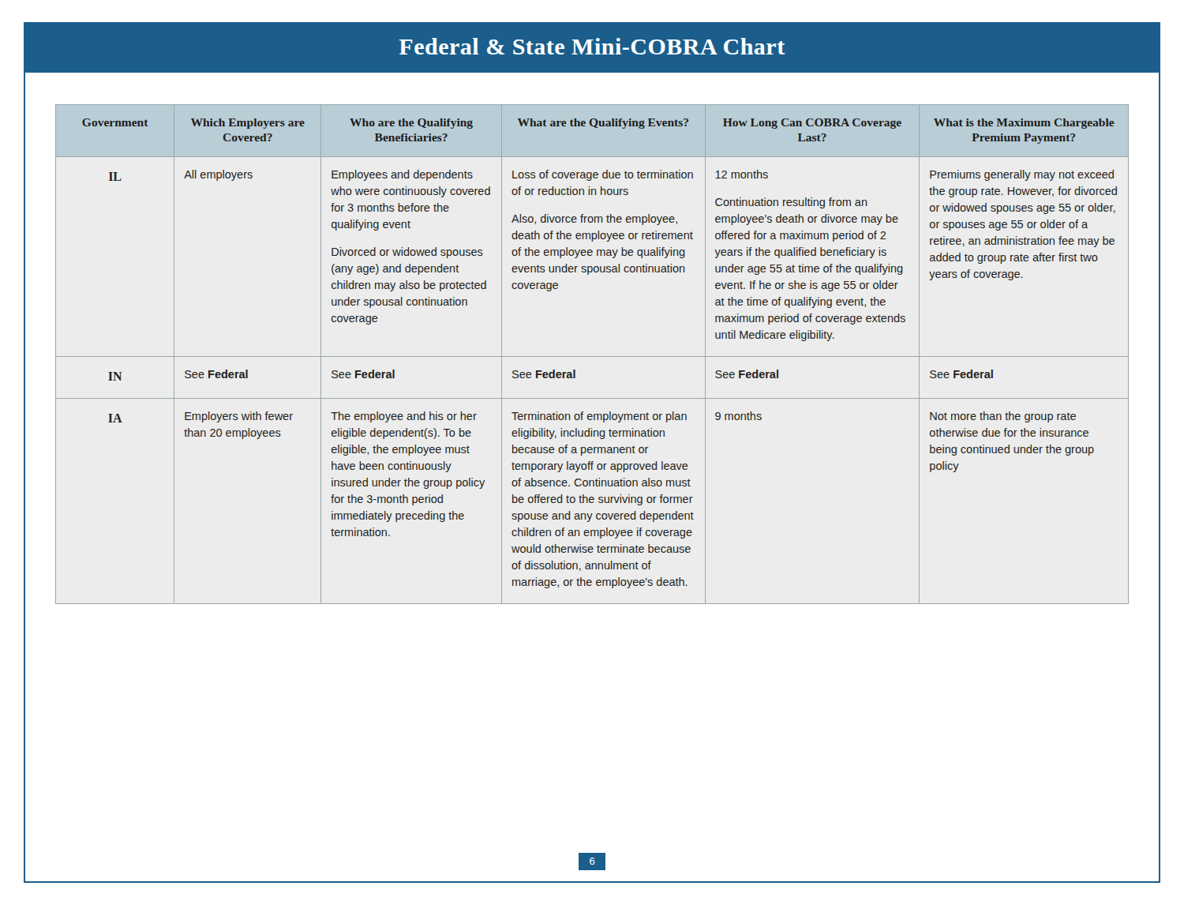Federal & State Mini-COBRA Chart
| Government | Which Employers are Covered? | Who are the Qualifying Beneficiaries? | What are the Qualifying Events? | How Long Can COBRA Coverage Last? | What is the Maximum Chargeable Premium Payment? |
| --- | --- | --- | --- | --- | --- |
| IL | All employers | Employees and dependents who were continuously covered for 3 months before the qualifying event Divorced or widowed spouses (any age) and dependent children may also be protected under spousal continuation coverage | Loss of coverage due to termination of or reduction in hours Also, divorce from the employee, death of the employee or retirement of the employee may be qualifying events under spousal continuation coverage | 12 months Continuation resulting from an employee's death or divorce may be offered for a maximum period of 2 years if the qualified beneficiary is under age 55 at time of the qualifying event. If he or she is age 55 or older at the time of qualifying event, the maximum period of coverage extends until Medicare eligibility. | Premiums generally may not exceed the group rate. However, for divorced or widowed spouses age 55 or older, or spouses age 55 or older of a retiree, an administration fee may be added to group rate after first two years of coverage. |
| IN | See Federal | See Federal | See Federal | See Federal | See Federal |
| IA | Employers with fewer than 20 employees | The employee and his or her eligible dependent(s). To be eligible, the employee must have been continuously insured under the group policy for the 3-month period immediately preceding the termination. | Termination of employment or plan eligibility, including termination because of a permanent or temporary layoff or approved leave of absence. Continuation also must be offered to the surviving or former spouse and any covered dependent children of an employee if coverage would otherwise terminate because of dissolution, annulment of marriage, or the employee's death. | 9 months | Not more than the group rate otherwise due for the insurance being continued under the group policy |
6